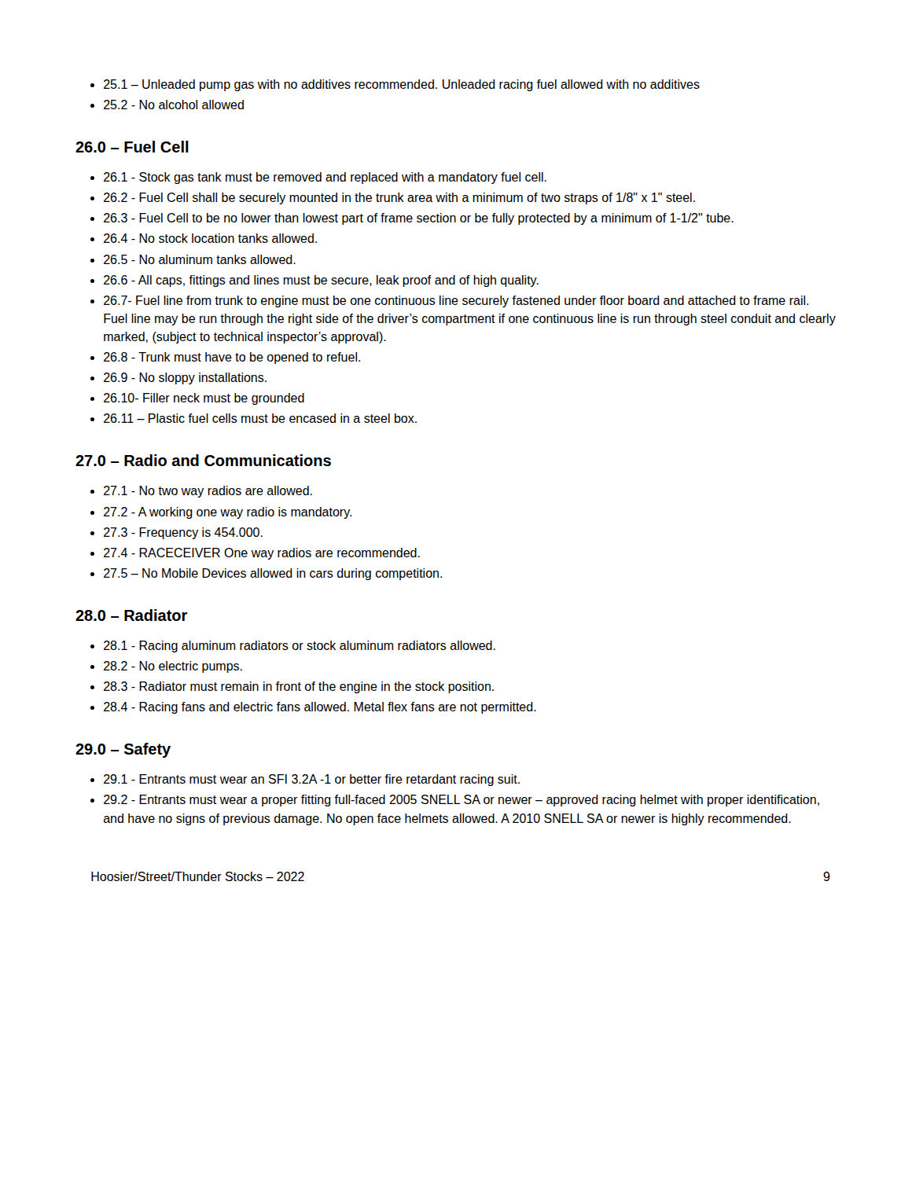25.1 – Unleaded pump gas with no additives recommended. Unleaded racing fuel allowed with no additives
25.2 - No alcohol allowed
26.0 – Fuel Cell
26.1 - Stock gas tank must be removed and replaced with a mandatory fuel cell.
26.2 - Fuel Cell shall be securely mounted in the trunk area with a minimum of two straps of 1/8" x 1" steel.
26.3 - Fuel Cell to be no lower than lowest part of frame section or be fully protected by a minimum of 1-1/2" tube.
26.4 - No stock location tanks allowed.
26.5 - No aluminum tanks allowed.
26.6 - All caps, fittings and lines must be secure, leak proof and of high quality.
26.7- Fuel line from trunk to engine must be one continuous line securely fastened under floor board and attached to frame rail. Fuel line may be run through the right side of the driver’s compartment if one continuous line is run through steel conduit and clearly marked, (subject to technical inspector’s approval).
26.8 - Trunk must have to be opened to refuel.
26.9 - No sloppy installations.
26.10- Filler neck must be grounded
26.11 – Plastic fuel cells must be encased in a steel box.
27.0 – Radio and Communications
27.1 - No two way radios are allowed.
27.2 - A working one way radio is mandatory.
27.3 - Frequency is 454.000.
27.4 - RACECEIVER One way radios are recommended.
27.5 – No Mobile Devices allowed in cars during competition.
28.0 – Radiator
28.1 - Racing aluminum radiators or stock aluminum radiators allowed.
28.2 - No electric pumps.
28.3 - Radiator must remain in front of the engine in the stock position.
28.4 - Racing fans and electric fans allowed. Metal flex fans are not permitted.
29.0 – Safety
29.1 - Entrants must wear an SFI 3.2A -1 or better fire retardant racing suit.
29.2 - Entrants must wear a proper fitting full-faced 2005 SNELL SA or newer – approved racing helmet with proper identification, and have no signs of previous damage. No open face helmets allowed. A 2010 SNELL SA or newer is highly recommended.
Hoosier/Street/Thunder Stocks – 2022 9